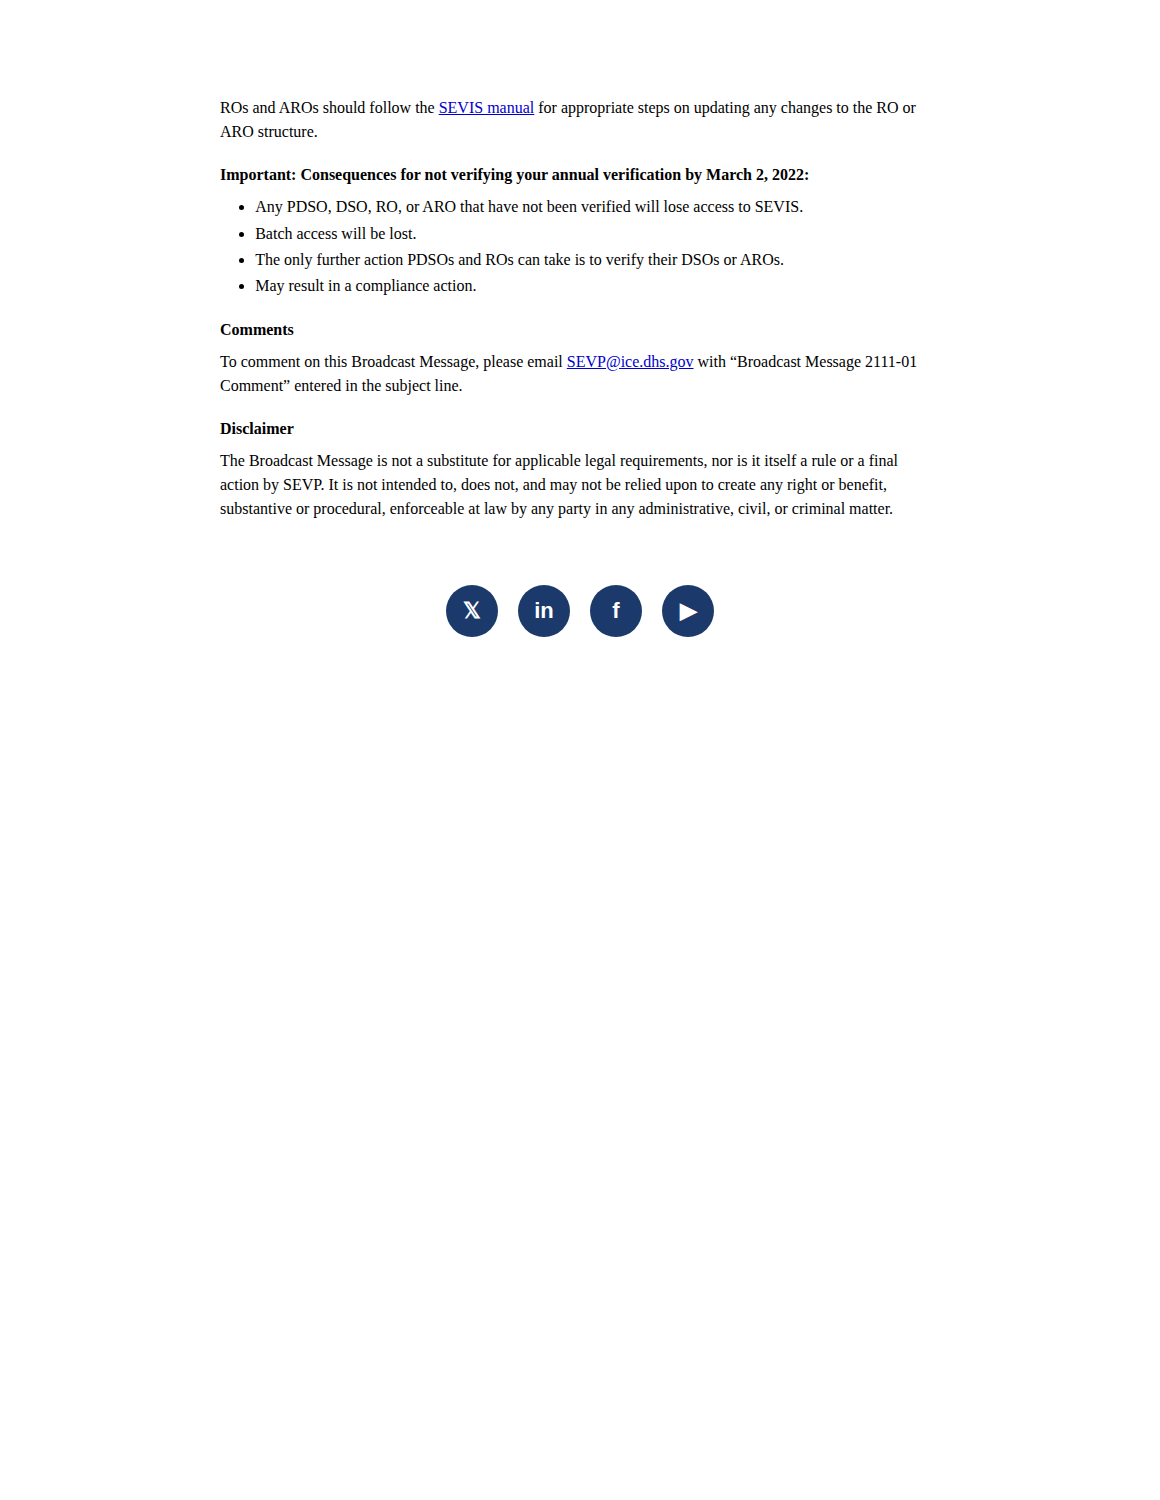ROs and AROs should follow the SEVIS manual for appropriate steps on updating any changes to the RO or ARO structure.
Important: Consequences for not verifying your annual verification by March 2, 2022:
Any PDSO, DSO, RO, or ARO that have not been verified will lose access to SEVIS.
Batch access will be lost.
The only further action PDSOs and ROs can take is to verify their DSOs or AROs.
May result in a compliance action.
Comments
To comment on this Broadcast Message, please email SEVP@ice.dhs.gov with “Broadcast Message 2111-01 Comment” entered in the subject line.
Disclaimer
The Broadcast Message is not a substitute for applicable legal requirements, nor is it itself a rule or a final action by SEVP. It is not intended to, does not, and may not be relied upon to create any right or benefit, substantive or procedural, enforceable at law by any party in any administrative, civil, or criminal matter.
𝕏 in f ▶